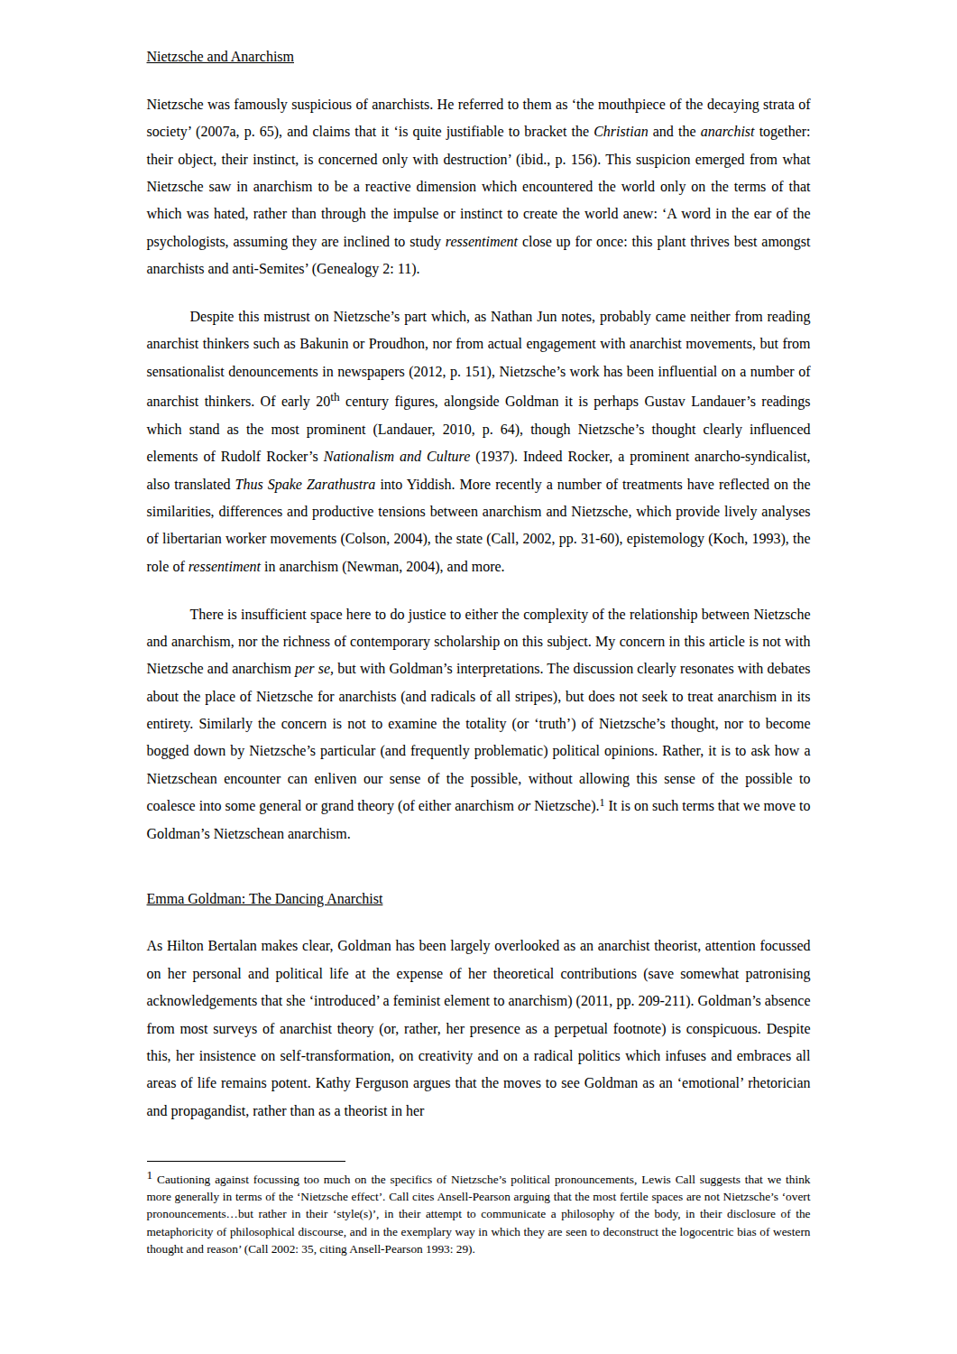Nietzsche and Anarchism
Nietzsche was famously suspicious of anarchists. He referred to them as ‘the mouthpiece of the decaying strata of society’ (2007a, p. 65), and claims that it ‘is quite justifiable to bracket the Christian and the anarchist together: their object, their instinct, is concerned only with destruction’ (ibid., p. 156). This suspicion emerged from what Nietzsche saw in anarchism to be a reactive dimension which encountered the world only on the terms of that which was hated, rather than through the impulse or instinct to create the world anew: ‘A word in the ear of the psychologists, assuming they are inclined to study ressentiment close up for once: this plant thrives best amongst anarchists and anti-Semites’ (Genealogy 2: 11).
Despite this mistrust on Nietzsche’s part which, as Nathan Jun notes, probably came neither from reading anarchist thinkers such as Bakunin or Proudhon, nor from actual engagement with anarchist movements, but from sensationalist denouncements in newspapers (2012, p. 151), Nietzsche’s work has been influential on a number of anarchist thinkers. Of early 20th century figures, alongside Goldman it is perhaps Gustav Landauer’s readings which stand as the most prominent (Landauer, 2010, p. 64), though Nietzsche’s thought clearly influenced elements of Rudolf Rocker’s Nationalism and Culture (1937). Indeed Rocker, a prominent anarcho-syndicalist, also translated Thus Spake Zarathustra into Yiddish. More recently a number of treatments have reflected on the similarities, differences and productive tensions between anarchism and Nietzsche, which provide lively analyses of libertarian worker movements (Colson, 2004), the state (Call, 2002, pp. 31-60), epistemology (Koch, 1993), the role of ressentiment in anarchism (Newman, 2004), and more.
There is insufficient space here to do justice to either the complexity of the relationship between Nietzsche and anarchism, nor the richness of contemporary scholarship on this subject. My concern in this article is not with Nietzsche and anarchism per se, but with Goldman’s interpretations. The discussion clearly resonates with debates about the place of Nietzsche for anarchists (and radicals of all stripes), but does not seek to treat anarchism in its entirety. Similarly the concern is not to examine the totality (or ‘truth’) of Nietzsche’s thought, nor to become bogged down by Nietzsche’s particular (and frequently problematic) political opinions. Rather, it is to ask how a Nietzschean encounter can enliven our sense of the possible, without allowing this sense of the possible to coalesce into some general or grand theory (of either anarchism or Nietzsche).1 It is on such terms that we move to Goldman’s Nietzschean anarchism.
Emma Goldman: The Dancing Anarchist
As Hilton Bertalan makes clear, Goldman has been largely overlooked as an anarchist theorist, attention focussed on her personal and political life at the expense of her theoretical contributions (save somewhat patronising acknowledgements that she ‘introduced’ a feminist element to anarchism) (2011, pp. 209-211). Goldman’s absence from most surveys of anarchist theory (or, rather, her presence as a perpetual footnote) is conspicuous. Despite this, her insistence on self-transformation, on creativity and on a radical politics which infuses and embraces all areas of life remains potent. Kathy Ferguson argues that the moves to see Goldman as an ‘emotional’ rhetorician and propagandist, rather than as a theorist in her
1 Cautioning against focussing too much on the specifics of Nietzsche’s political pronouncements, Lewis Call suggests that we think more generally in terms of the ‘Nietzsche effect’. Call cites Ansell-Pearson arguing that the most fertile spaces are not Nietzsche’s ‘overt pronouncements…but rather in their ‘style(s)’, in their attempt to communicate a philosophy of the body, in their disclosure of the metaphoricity of philosophical discourse, and in the exemplary way in which they are seen to deconstruct the logocentric bias of western thought and reason’ (Call 2002: 35, citing Ansell-Pearson 1993: 29).